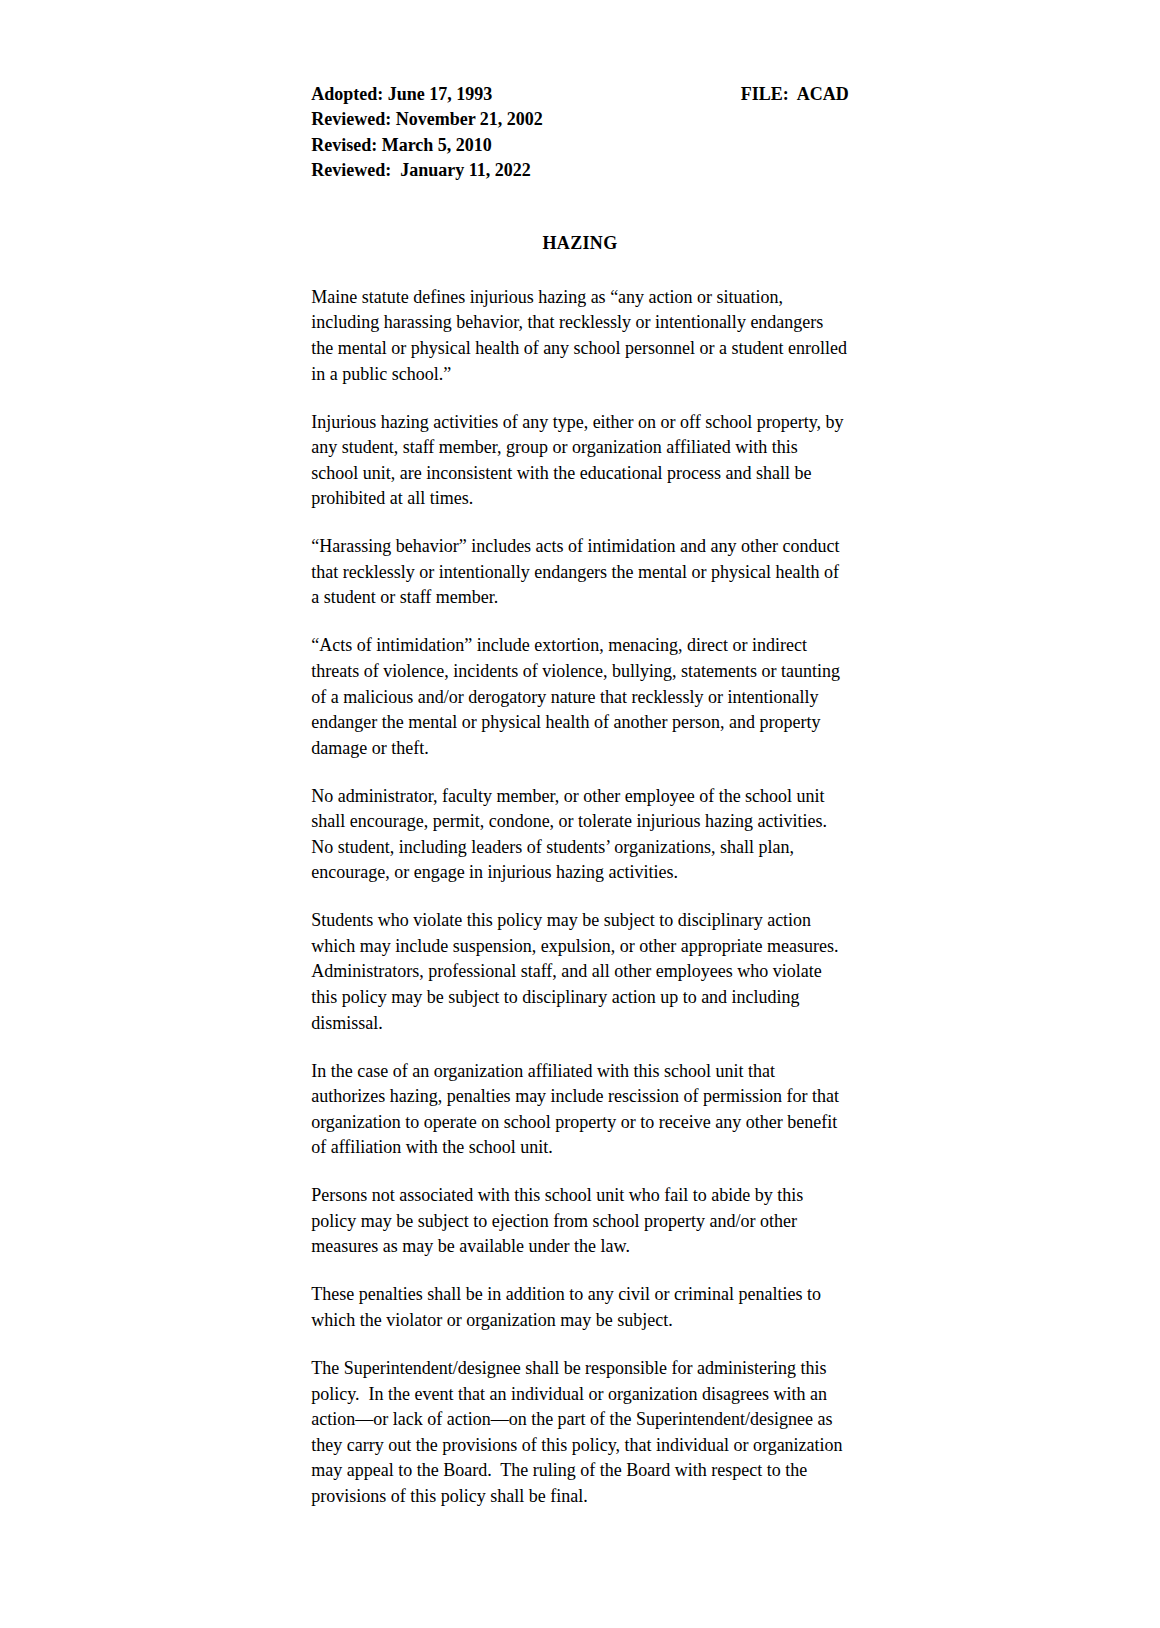Adopted: June 17, 1993
Reviewed: November 21, 2002
Revised: March 5, 2010
Reviewed: January 11, 2022
FILE: ACAD
HAZING
Maine statute defines injurious hazing as “any action or situation, including harassing behavior, that recklessly or intentionally endangers the mental or physical health of any school personnel or a student enrolled in a public school.”
Injurious hazing activities of any type, either on or off school property, by any student, staff member, group or organization affiliated with this school unit, are inconsistent with the educational process and shall be prohibited at all times.
“Harassing behavior” includes acts of intimidation and any other conduct that recklessly or intentionally endangers the mental or physical health of a student or staff member.
“Acts of intimidation” include extortion, menacing, direct or indirect threats of violence, incidents of violence, bullying, statements or taunting of a malicious and/or derogatory nature that recklessly or intentionally endanger the mental or physical health of another person, and property damage or theft.
No administrator, faculty member, or other employee of the school unit shall encourage, permit, condone, or tolerate injurious hazing activities. No student, including leaders of students’ organizations, shall plan, encourage, or engage in injurious hazing activities.
Students who violate this policy may be subject to disciplinary action which may include suspension, expulsion, or other appropriate measures. Administrators, professional staff, and all other employees who violate this policy may be subject to disciplinary action up to and including dismissal.
In the case of an organization affiliated with this school unit that authorizes hazing, penalties may include rescission of permission for that organization to operate on school property or to receive any other benefit of affiliation with the school unit.
Persons not associated with this school unit who fail to abide by this policy may be subject to ejection from school property and/or other measures as may be available under the law.
These penalties shall be in addition to any civil or criminal penalties to which the violator or organization may be subject.
The Superintendent/designee shall be responsible for administering this policy. In the event that an individual or organization disagrees with an action—or lack of action—on the part of the Superintendent/designee as they carry out the provisions of this policy, that individual or organization may appeal to the Board. The ruling of the Board with respect to the provisions of this policy shall be final.